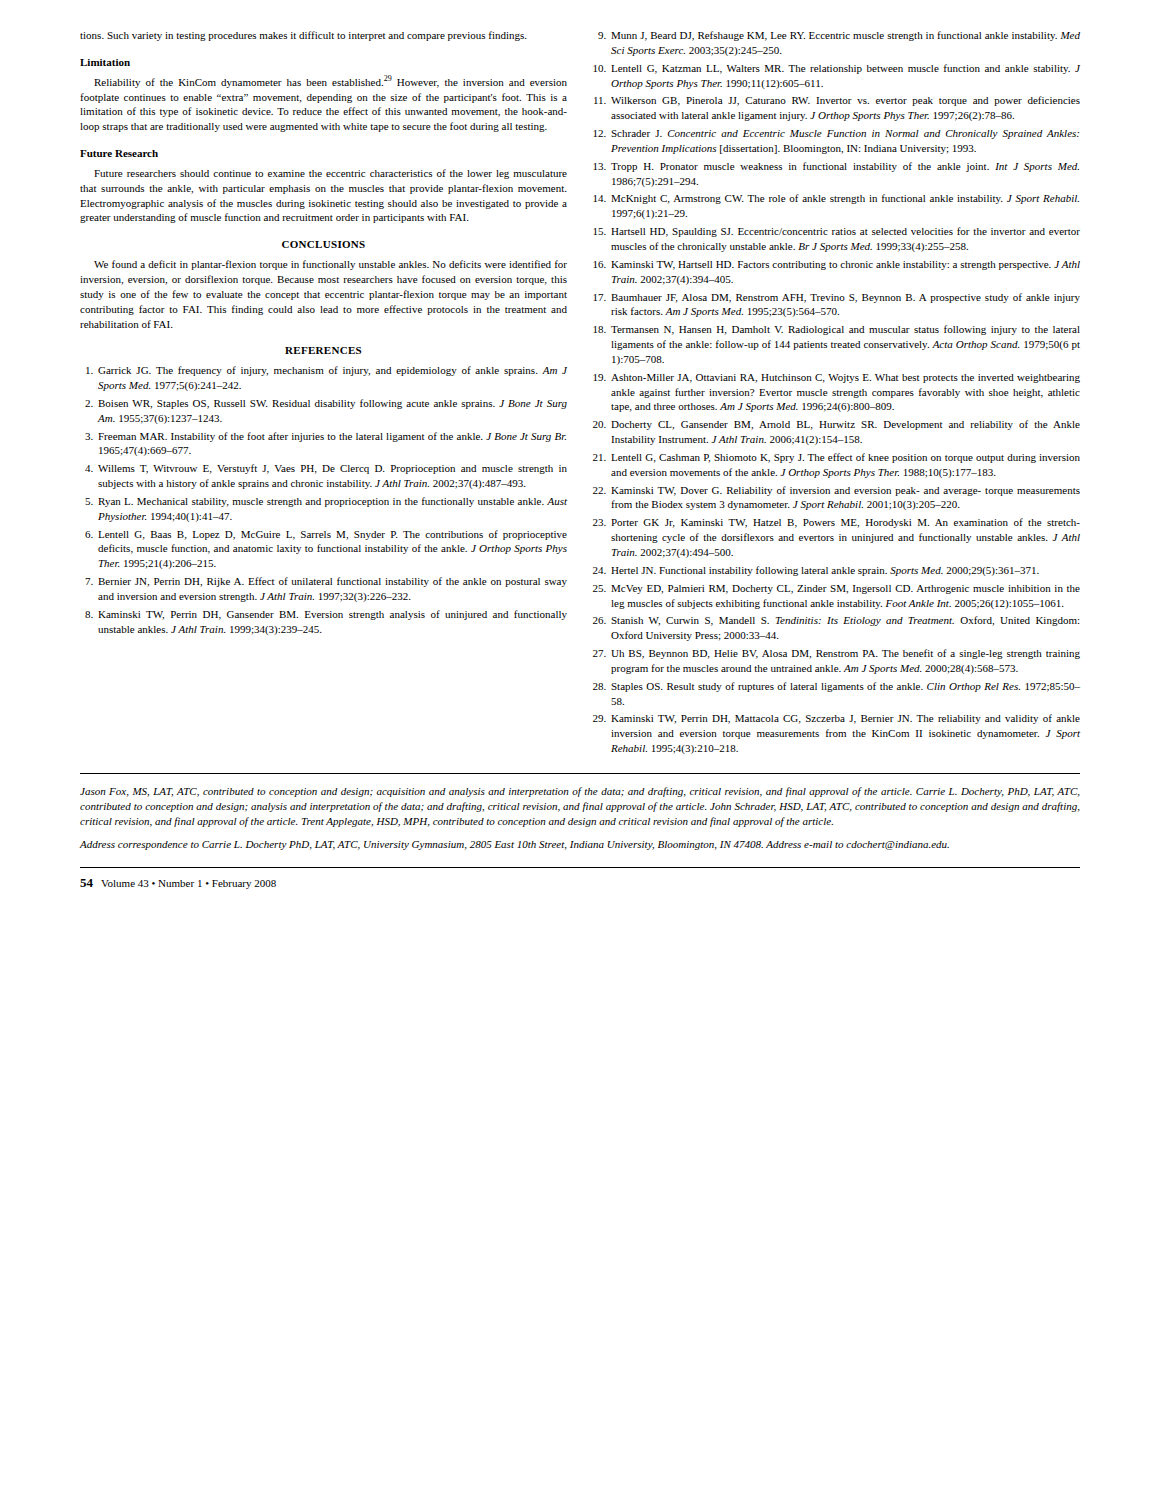tions. Such variety in testing procedures makes it difficult to interpret and compare previous findings.
Limitation
Reliability of the KinCom dynamometer has been established.29 However, the inversion and eversion footplate continues to enable “extra” movement, depending on the size of the participant's foot. This is a limitation of this type of isokinetic device. To reduce the effect of this unwanted movement, the hook-and-loop straps that are traditionally used were augmented with white tape to secure the foot during all testing.
Future Research
Future researchers should continue to examine the eccentric characteristics of the lower leg musculature that surrounds the ankle, with particular emphasis on the muscles that provide plantar-flexion movement. Electromyographic analysis of the muscles during isokinetic testing should also be investigated to provide a greater understanding of muscle function and recruitment order in participants with FAI.
CONCLUSIONS
We found a deficit in plantar-flexion torque in functionally unstable ankles. No deficits were identified for inversion, eversion, or dorsiflexion torque. Because most researchers have focused on eversion torque, this study is one of the few to evaluate the concept that eccentric plantar-flexion torque may be an important contributing factor to FAI. This finding could also lead to more effective protocols in the treatment and rehabilitation of FAI.
REFERENCES
Garrick JG. The frequency of injury, mechanism of injury, and epidemiology of ankle sprains. Am J Sports Med. 1977;5(6):241–242.
Boisen WR, Staples OS, Russell SW. Residual disability following acute ankle sprains. J Bone Jt Surg Am. 1955;37(6):1237–1243.
Freeman MAR. Instability of the foot after injuries to the lateral ligament of the ankle. J Bone Jt Surg Br. 1965;47(4):669–677.
Willems T, Witvrouw E, Verstuyft J, Vaes PH, De Clercq D. Proprioception and muscle strength in subjects with a history of ankle sprains and chronic instability. J Athl Train. 2002;37(4):487–493.
Ryan L. Mechanical stability, muscle strength and proprioception in the functionally unstable ankle. Aust Physiother. 1994;40(1):41–47.
Lentell G, Baas B, Lopez D, McGuire L, Sarrels M, Snyder P. The contributions of proprioceptive deficits, muscle function, and anatomic laxity to functional instability of the ankle. J Orthop Sports Phys Ther. 1995;21(4):206–215.
Bernier JN, Perrin DH, Rijke A. Effect of unilateral functional instability of the ankle on postural sway and inversion and eversion strength. J Athl Train. 1997;32(3):226–232.
Kaminski TW, Perrin DH, Gansender BM. Eversion strength analysis of uninjured and functionally unstable ankles. J Athl Train. 1999;34(3):239–245.
Munn J, Beard DJ, Refshauge KM, Lee RY. Eccentric muscle strength in functional ankle instability. Med Sci Sports Exerc. 2003;35(2):245–250.
Lentell G, Katzman LL, Walters MR. The relationship between muscle function and ankle stability. J Orthop Sports Phys Ther. 1990;11(12):605–611.
Wilkerson GB, Pinerola JJ, Caturano RW. Invertor vs. evertor peak torque and power deficiencies associated with lateral ankle ligament injury. J Orthop Sports Phys Ther. 1997;26(2):78–86.
Schrader J. Concentric and Eccentric Muscle Function in Normal and Chronically Sprained Ankles: Prevention Implications [dissertation]. Bloomington, IN: Indiana University; 1993.
Tropp H. Pronator muscle weakness in functional instability of the ankle joint. Int J Sports Med. 1986;7(5):291–294.
McKnight C, Armstrong CW. The role of ankle strength in functional ankle instability. J Sport Rehabil. 1997;6(1):21–29.
Hartsell HD, Spaulding SJ. Eccentric/concentric ratios at selected velocities for the invertor and evertor muscles of the chronically unstable ankle. Br J Sports Med. 1999;33(4):255–258.
Kaminski TW, Hartsell HD. Factors contributing to chronic ankle instability: a strength perspective. J Athl Train. 2002;37(4):394–405.
Baumhauer JF, Alosa DM, Renstrom AFH, Trevino S, Beynnon B. A prospective study of ankle injury risk factors. Am J Sports Med. 1995;23(5):564–570.
Termansen N, Hansen H, Damholt V. Radiological and muscular status following injury to the lateral ligaments of the ankle: follow-up of 144 patients treated conservatively. Acta Orthop Scand. 1979;50(6 pt 1):705–708.
Ashton-Miller JA, Ottaviani RA, Hutchinson C, Wojtys E. What best protects the inverted weightbearing ankle against further inversion? Evertor muscle strength compares favorably with shoe height, athletic tape, and three orthoses. Am J Sports Med. 1996;24(6):800–809.
Docherty CL, Gansender BM, Arnold BL, Hurwitz SR. Development and reliability of the Ankle Instability Instrument. J Athl Train. 2006;41(2):154–158.
Lentell G, Cashman P, Shiomoto K, Spry J. The effect of knee position on torque output during inversion and eversion movements of the ankle. J Orthop Sports Phys Ther. 1988;10(5):177–183.
Kaminski TW, Dover G. Reliability of inversion and eversion peak- and average- torque measurements from the Biodex system 3 dynamometer. J Sport Rehabil. 2001;10(3):205–220.
Porter GK Jr, Kaminski TW, Hatzel B, Powers ME, Horodyski M. An examination of the stretch-shortening cycle of the dorsiflexors and evertors in uninjured and functionally unstable ankles. J Athl Train. 2002;37(4):494–500.
Hertel JN. Functional instability following lateral ankle sprain. Sports Med. 2000;29(5):361–371.
McVey ED, Palmieri RM, Docherty CL, Zinder SM, Ingersoll CD. Arthrogenic muscle inhibition in the leg muscles of subjects exhibiting functional ankle instability. Foot Ankle Int. 2005;26(12):1055–1061.
Stanish W, Curwin S, Mandell S. Tendinitis: Its Etiology and Treatment. Oxford, United Kingdom: Oxford University Press; 2000:33–44.
Uh BS, Beynnon BD, Helie BV, Alosa DM, Renstrom PA. The benefit of a single-leg strength training program for the muscles around the untrained ankle. Am J Sports Med. 2000;28(4):568–573.
Staples OS. Result study of ruptures of lateral ligaments of the ankle. Clin Orthop Rel Res. 1972;85:50–58.
Kaminski TW, Perrin DH, Mattacola CG, Szczerba J, Bernier JN. The reliability and validity of ankle inversion and eversion torque measurements from the KinCom II isokinetic dynamometer. J Sport Rehabil. 1995;4(3):210–218.
Jason Fox, MS, LAT, ATC, contributed to conception and design; acquisition and analysis and interpretation of the data; and drafting, critical revision, and final approval of the article. Carrie L. Docherty, PhD, LAT, ATC, contributed to conception and design; analysis and interpretation of the data; and drafting, critical revision, and final approval of the article. John Schrader, HSD, LAT, ATC, contributed to conception and design and drafting, critical revision, and final approval of the article. Trent Applegate, HSD, MPH, contributed to conception and design and critical revision and final approval of the article.
Address correspondence to Carrie L. Docherty PhD, LAT, ATC, University Gymnasium, 2805 East 10th Street, Indiana University, Bloomington, IN 47408. Address e-mail to cdochert@indiana.edu.
54 Volume 43 • Number 1 • February 2008